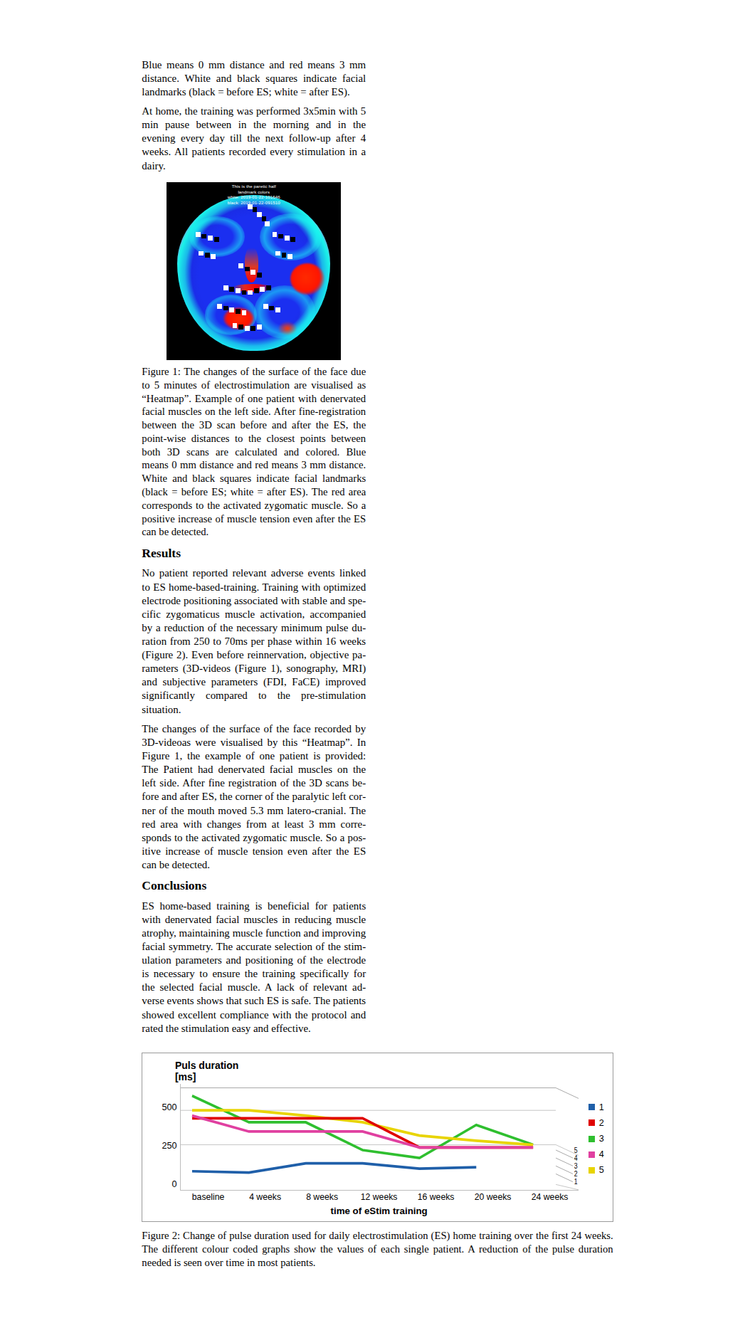Blue means 0 mm distance and red means 3 mm distance. White and black squares indicate facial landmarks (black = before ES; white = after ES).
At home, the training was performed 3x5min with 5 min pause between in the morning and in the evening every day till the next follow-up after 4 weeks. All patients recorded every stimulation in a dairy.
This is the paretic half
landmark colors
white: 2019-01-22-101646
black: 2019-01-22-091510
Figure 1: The changes of the surface of the face due to 5 minutes of electrostimulation are visualised as “Heatmap”. Example of one patient with denervated facial muscles on the left side. After fine-registration between the 3D scan before and after the ES, the point-wise distances to the closest points between both 3D scans are calculated and colored. Blue means 0 mm distance and red means 3 mm distance. White and black squares indicate facial landmarks (black = before ES; white = after ES). The red area corresponds to the activated zygomatic muscle. So a positive increase of muscle tension even after the ES can be detected.
Results
No patient reported relevant adverse events linked to ES home-based-training. Training with optimized electrode positioning associated with stable and specific zygomaticus muscle activation, accompanied by a reduction of the necessary minimum pulse duration from 250 to 70ms per phase within 16 weeks (Figure 2). Even before reinnervation, objective parameters (3D-videos (Figure 1), sonography, MRI) and subjective parameters (FDI, FaCE) improved significantly compared to the pre-stimulation situation.
The changes of the surface of the face recorded by 3D-videoas were visualised by this “Heatmap”. In Figure 1, the example of one patient is provided: The Patient had denervated facial muscles on the left side. After fine registration of the 3D scans before and after ES, the corner of the paralytic left corner of the mouth moved 5.3 mm latero-cranial. The red area with changes from at least 3 mm corresponds to the activated zygomatic muscle. So a positive increase of muscle tension even after the ES can be detected.
Conclusions
ES home-based training is beneficial for patients with denervated facial muscles in reducing muscle atrophy, maintaining muscle function and improving facial symmetry. The accurate selection of the stimulation parameters and positioning of the electrode is necessary to ensure the training specifically for the selected facial muscle. A lack of relevant adverse events shows that such ES is safe. The patients showed excellent compliance with the protocol and rated the stimulation easy and effective.
Puls duration [ms]
500 250 0
5 4 3 2 1
baseline 4 weeks 8 weeks 12 weeks 16 weeks 20 weeks 24 weeks
time of eStim training
1
2
3
4
5
Figure 2: Change of pulse duration used for daily electrostimulation (ES) home training over the first 24 weeks. The different colour coded graphs show the values of each single patient. A reduction of the pulse duration needed is seen over time in most patients.